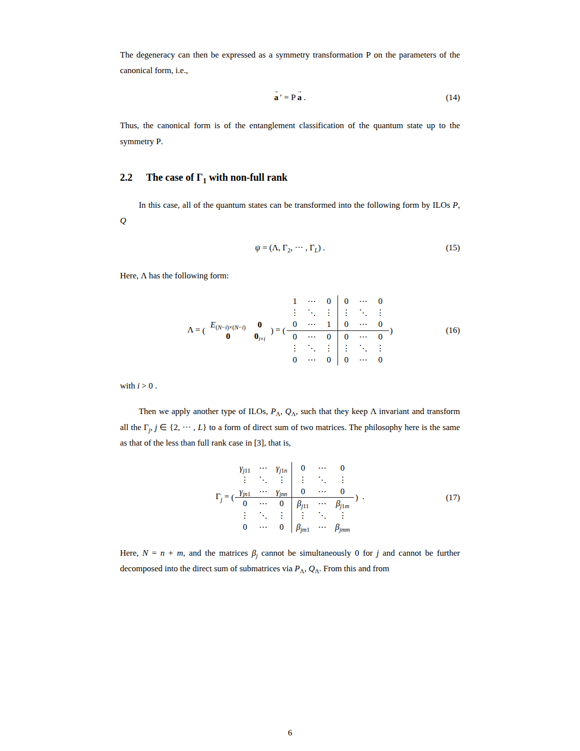The degeneracy can then be expressed as a symmetry transformation P on the parameters of the canonical form, i.e.,
a ′ = P a .
(14)
Thus, the canonical form is of the entanglement classification of the quantum state up to the symmetry P.
2.2 The case of Γ1 with non-full rank
In this case, all of the quantum states can be transformed into the following form by ILOs P, Q
ψ = (Λ, Γ2, ··· , ΓL) .
(15)
Here, Λ has the following form:
Λ = (
| E ( N − i )×( N − i ) | 0 |
| 0 | 0 i × i |
) = (
| 1 | | 0 | 0 | | 0 |
| 0 | | 1 | 0 | | 0 |
| 0 | | 0 | 0 | | 0 |
| 0 | | 0 | 0 | | 0 |
)
(16)
with i > 0 .
Then we apply another type of ILOs, PΛ, QΛ, such that they keep Λ invariant and transform all the Γj, j ∈ {2, ··· , L} to a form of direct sum of two matrices. The philosophy here is the same as that of the less than full rank case in [3], that is,
Γj = (
| γ j 11 | | γ j 1 n | 0 | | 0 |
| γ jn 1 | | γ jnn | 0 | | 0 |
| 0 | | 0 | β j 11 | | β j 1 m |
| 0 | | 0 | β jm 1 | | β jmm |
) .
(17)
Here, N = n + m, and the matrices βj cannot be simultaneously 0 for j and cannot be further decomposed into the direct sum of submatrices via PΛ, QΛ. From this and from
6